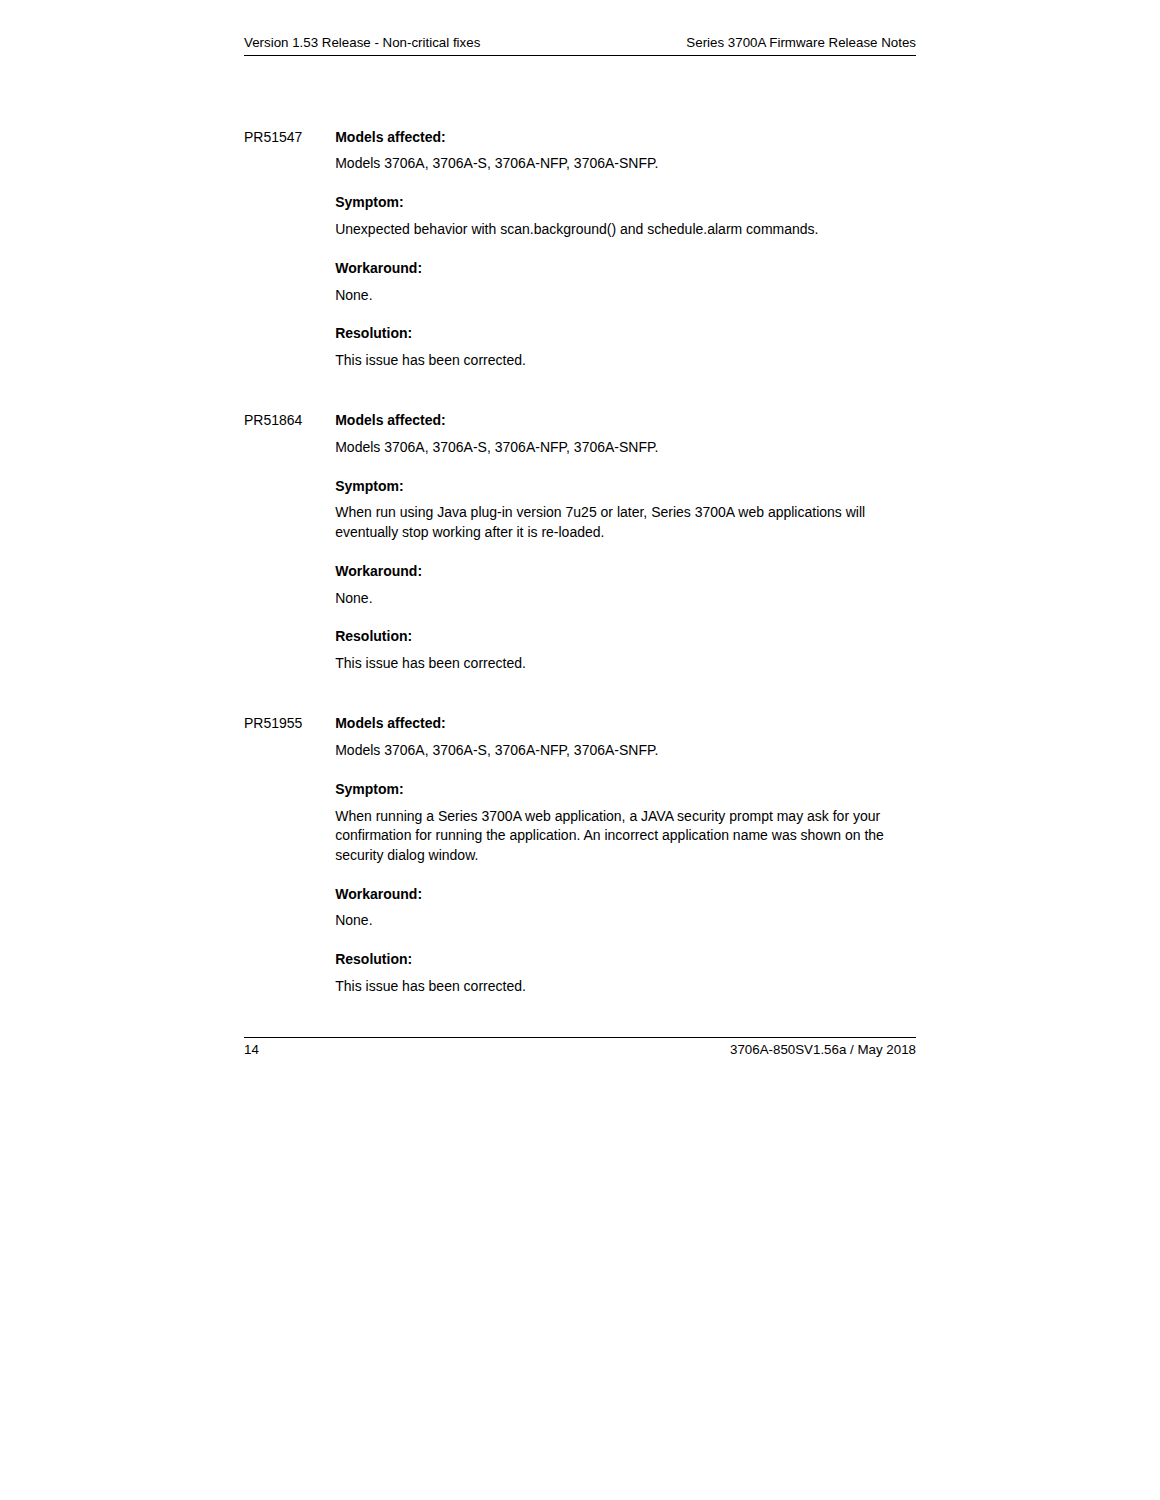Version 1.53 Release - Non-critical fixes
Series 3700A Firmware Release Notes
PR51547
Models affected:
Models 3706A, 3706A-S, 3706A-NFP, 3706A-SNFP.
Symptom:
Unexpected behavior with scan.background() and schedule.alarm commands.
Workaround:
None.
Resolution:
This issue has been corrected.
PR51864
Models affected:
Models 3706A, 3706A-S, 3706A-NFP, 3706A-SNFP.
Symptom:
When run using Java plug-in version 7u25 or later, Series 3700A web applications will eventually stop working after it is re-loaded.
Workaround:
None.
Resolution:
This issue has been corrected.
PR51955
Models affected:
Models 3706A, 3706A-S, 3706A-NFP, 3706A-SNFP.
Symptom:
When running a Series 3700A web application, a JAVA security prompt may ask for your confirmation for running the application. An incorrect application name was shown on the security dialog window.
Workaround:
None.
Resolution:
This issue has been corrected.
14
3706A-850SV1.56a / May 2018